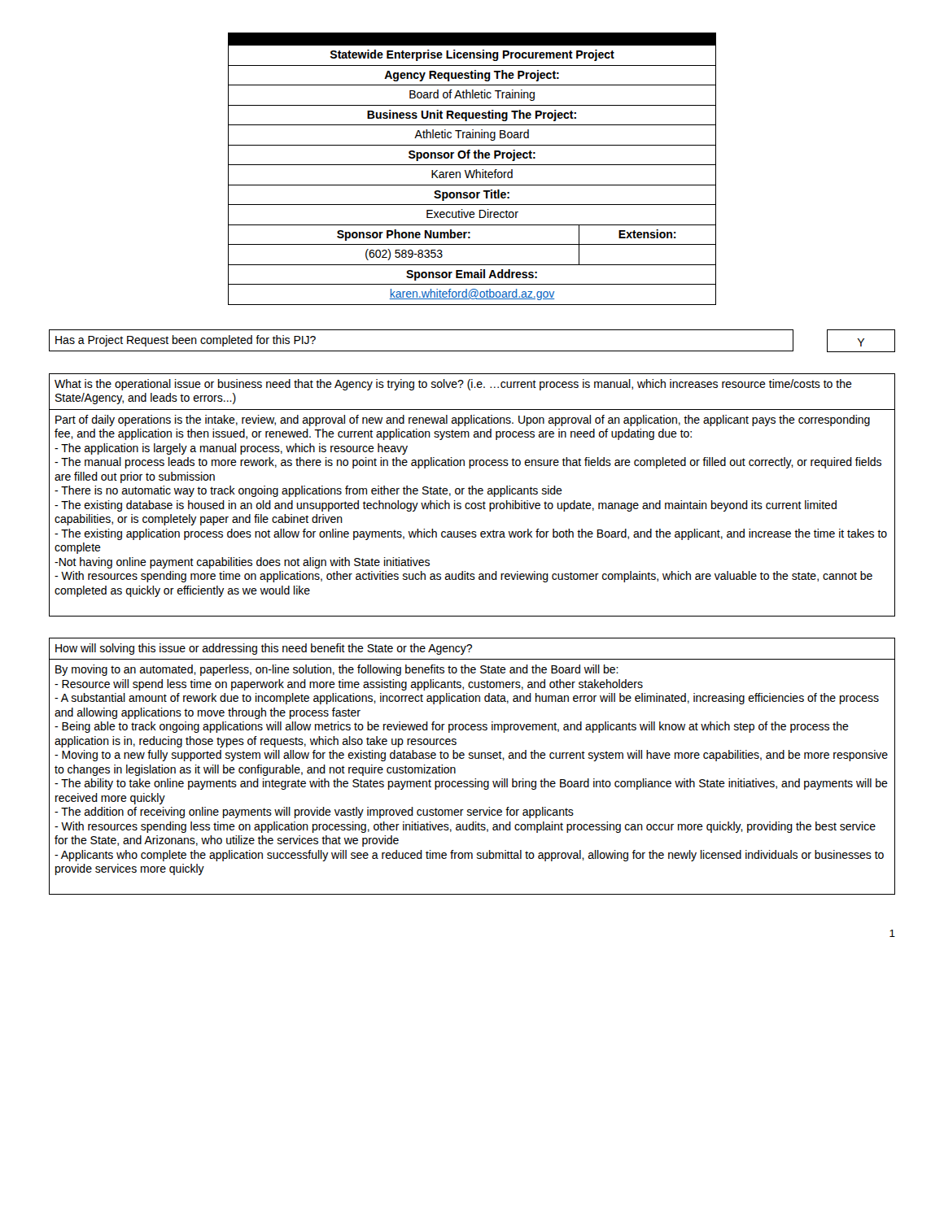| Statewide Enterprise Licensing Procurement Project |
| Agency Requesting The Project: |
| Board of Athletic Training |
| Business Unit Requesting The Project: |
| Athletic Training Board |
| Sponsor Of the Project: |
| Karen Whiteford |
| Sponsor Title: |
| Executive Director |
| Sponsor Phone Number: | Extension: |
| (602) 589-8353 | |
| Sponsor Email Address: |
| karen.whiteford@otboard.az.gov |
| Has a Project Request been completed for this PIJ? | | Y |
| What is the operational issue or business need that the Agency is trying to solve? (i.e. …current process is manual, which increases resource time/costs to the State/Agency, and leads to errors...) |
| Part of daily operations is the intake, review, and approval of new and renewal applications. Upon approval of an application, the applicant pays the corresponding fee, and the application is then issued, or renewed. The current application system and process are in need of updating due to: - The application is largely a manual process, which is resource heavy - The manual process leads to more rework, as there is no point in the application process to ensure that fields are completed or filled out correctly, or required fields are filled out prior to submission - There is no automatic way to track ongoing applications from either the State, or the applicants side - The existing database is housed in an old and unsupported technology which is cost prohibitive to update, manage and maintain beyond its current limited capabilities, or is completely paper and file cabinet driven - The existing application process does not allow for online payments, which causes extra work for both the Board, and the applicant, and increase the time it takes to complete -Not having online payment capabilities does not align with State initiatives - With resources spending more time on applications, other activities such as audits and reviewing customer complaints, which are valuable to the state, cannot be completed as quickly or efficiently as we would like |
| How will solving this issue or addressing this need benefit the State or the Agency? |
| By moving to an automated, paperless, on-line solution, the following benefits to the State and the Board will be: - Resource will spend less time on paperwork and more time assisting applicants, customers, and other stakeholders - A substantial amount of rework due to incomplete applications, incorrect application data, and human error will be eliminated, increasing efficiencies of the process and allowing applications to move through the process faster - Being able to track ongoing applications will allow metrics to be reviewed for process improvement, and applicants will know at which step of the process the application is in, reducing those types of requests, which also take up resources - Moving to a new fully supported system will allow for the existing database to be sunset, and the current system will have more capabilities, and be more responsive to changes in legislation as it will be configurable, and not require customization - The ability to take online payments and integrate with the States payment processing will bring the Board into compliance with State initiatives, and payments will be received more quickly - The addition of receiving online payments will provide vastly improved customer service for applicants - With resources spending less time on application processing, other initiatives, audits, and complaint processing can occur more quickly, providing the best service for the State, and Arizonans, who utilize the services that we provide - Applicants who complete the application successfully will see a reduced time from submittal to approval, allowing for the newly licensed individuals or businesses to provide services more quickly |
1